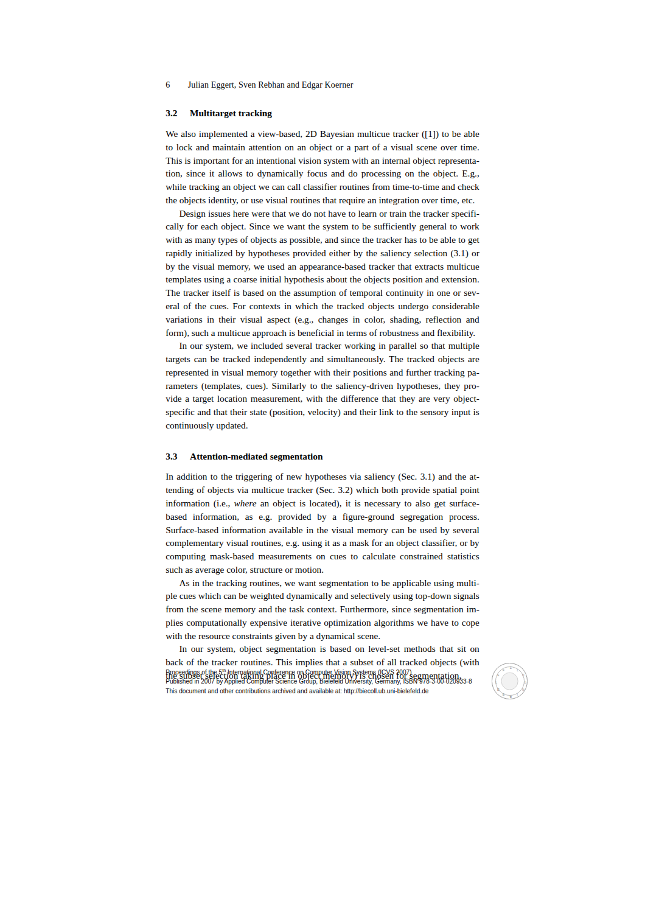6 Julian Eggert, Sven Rebhan and Edgar Koerner
3.2 Multitarget tracking
We also implemented a view-based, 2D Bayesian multicue tracker ([1]) to be able to lock and maintain attention on an object or a part of a visual scene over time. This is important for an intentional vision system with an internal object representation, since it allows to dynamically focus and do processing on the object. E.g., while tracking an object we can call classifier routines from time-to-time and check the objects identity, or use visual routines that require an integration over time, etc.
Design issues here were that we do not have to learn or train the tracker specifically for each object. Since we want the system to be sufficiently general to work with as many types of objects as possible, and since the tracker has to be able to get rapidly initialized by hypotheses provided either by the saliency selection (3.1) or by the visual memory, we used an appearance-based tracker that extracts multicue templates using a coarse initial hypothesis about the objects position and extension. The tracker itself is based on the assumption of temporal continuity in one or several of the cues. For contexts in which the tracked objects undergo considerable variations in their visual aspect (e.g., changes in color, shading, reflection and form), such a multicue approach is beneficial in terms of robustness and flexibility.
In our system, we included several tracker working in parallel so that multiple targets can be tracked independently and simultaneously. The tracked objects are represented in visual memory together with their positions and further tracking parameters (templates, cues). Similarly to the saliency-driven hypotheses, they provide a target location measurement, with the difference that they are very object-specific and that their state (position, velocity) and their link to the sensory input is continuously updated.
3.3 Attention-mediated segmentation
In addition to the triggering of new hypotheses via saliency (Sec. 3.1) and the attending of objects via multicue tracker (Sec. 3.2) which both provide spatial point information (i.e., where an object is located), it is necessary to also get surface-based information, as e.g. provided by a figure-ground segregation process. Surface-based information available in the visual memory can be used by several complementary visual routines, e.g. using it as a mask for an object classifier, or by computing mask-based measurements on cues to calculate constrained statistics such as average color, structure or motion.
As in the tracking routines, we want segmentation to be applicable using multiple cues which can be weighted dynamically and selectively using top-down signals from the scene memory and the task context. Furthermore, since segmentation implies computationally expensive iterative optimization algorithms we have to cope with the resource constraints given by a dynamical scene.
In our system, object segmentation is based on level-set methods that sit on back of the tracker routines. This implies that a subset of all tracked objects (with the subset selection taking place in object memory) is chosen for segmentation,
Proceedings of the 5th International Conference on Computer Vision Systems (ICVS 2007)
Published in 2007 by Applied Computer Science Group, Bielefeld University, Germany, ISBN 978-3-00-020933-8
This document and other contributions archived and available at: http://biecoll.ub.uni-bielefeld.de
B I E L E F E L D U N I V E R